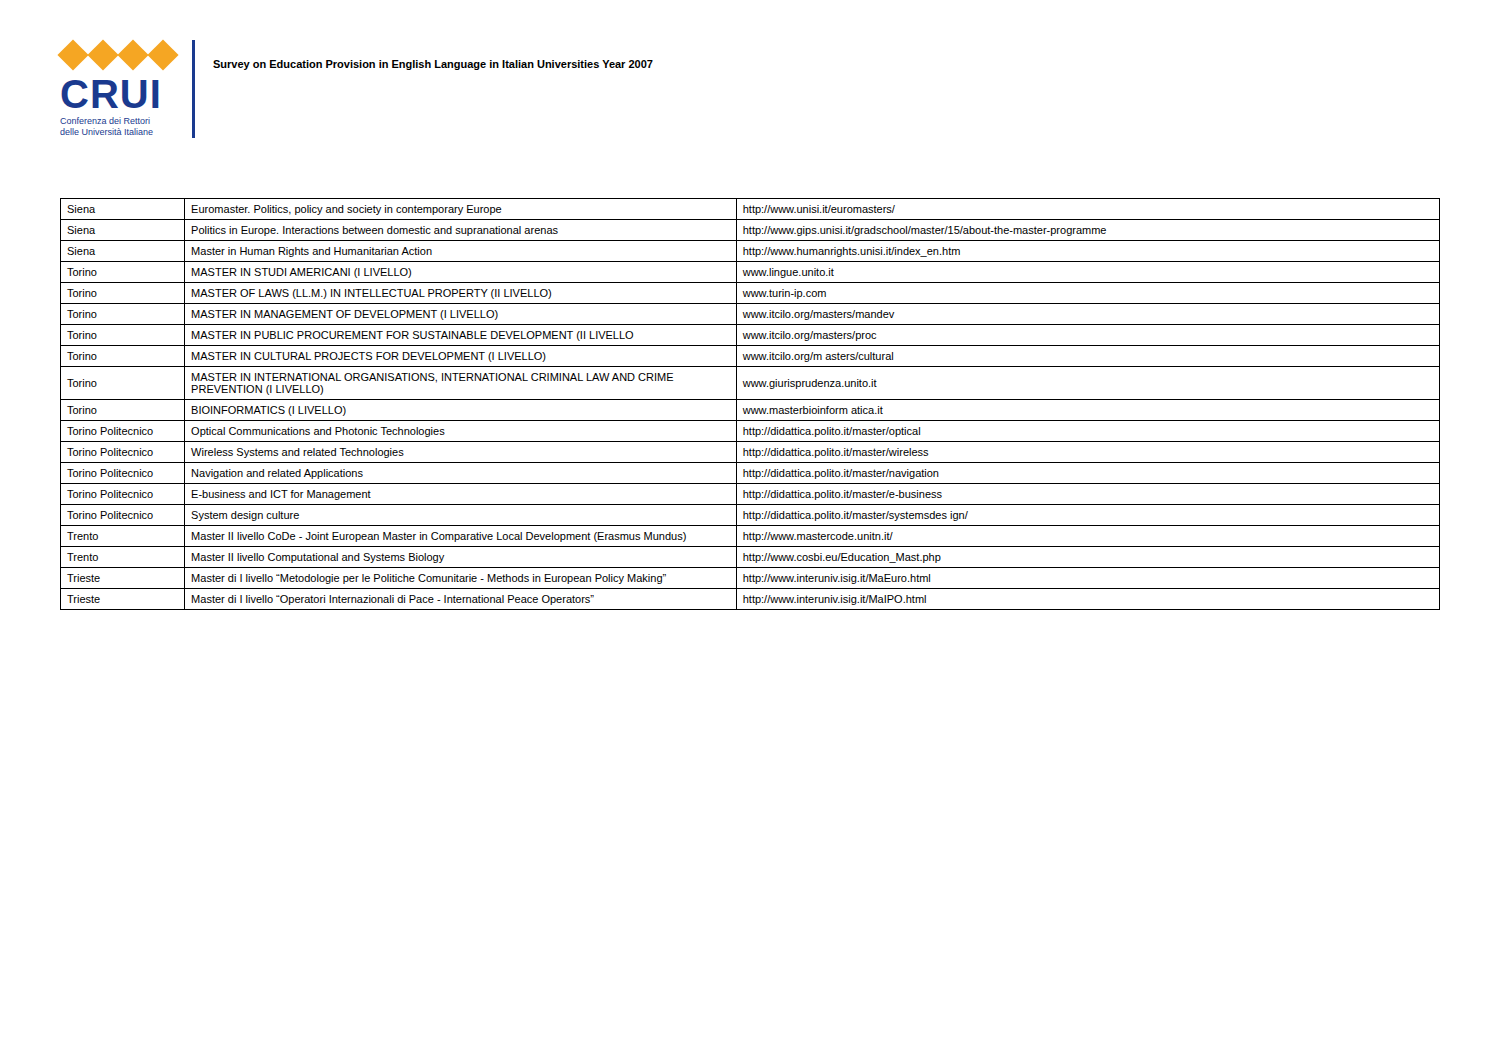CRUI
Conferenza dei Rettori
delle Università Italiane
Survey on Education Provision in English Language in Italian Universities Year 2007
| Siena | Euromaster. Politics, policy and society in contemporary Europe | http://www.unisi.it/euromasters/ |
| Siena | Politics in Europe. Interactions between domestic and supranational arenas | http://www.gips.unisi.it/gradschool/master/15/about-the-master-programme |
| Siena | Master in Human Rights and Humanitarian Action | http://www.humanrights.unisi.it/index_en.htm |
| Torino | MASTER IN STUDI AMERICANI (I LIVELLO) | www.lingue.unito.it |
| Torino | MASTER OF LAWS (LL.M.) IN INTELLECTUAL PROPERTY (II LIVELLO) | www.turin-ip.com |
| Torino | MASTER IN MANAGEMENT OF DEVELOPMENT (I LIVELLO) | www.itcilo.org/masters/mandev |
| Torino | MASTER IN PUBLIC PROCUREMENT FOR SUSTAINABLE DEVELOPMENT (II LIVELLO | www.itcilo.org/masters/proc |
| Torino | MASTER IN CULTURAL PROJECTS FOR DEVELOPMENT (I LIVELLO) | www.itcilo.org/m asters/cultural |
| Torino | MASTER IN INTERNATIONAL ORGANISATIONS, INTERNATIONAL CRIMINAL LAW AND CRIME PREVENTION (I LIVELLO) | www.giurisprudenza.unito.it |
| Torino | BIOINFORMATICS (I LIVELLO) | www.masterbioinform atica.it |
| Torino Politecnico | Optical Communications and Photonic Technologies | http://didattica.polito.it/master/optical |
| Torino Politecnico | Wireless Systems and related Technologies | http://didattica.polito.it/master/wireless |
| Torino Politecnico | Navigation and related Applications | http://didattica.polito.it/master/navigation |
| Torino Politecnico | E-business and ICT for Management | http://didattica.polito.it/master/e-business |
| Torino Politecnico | System design culture | http://didattica.polito.it/master/systemsdes ign/ |
| Trento | Master II livello CoDe - Joint European Master in Comparative Local Development (Erasmus Mundus) | http://www.mastercode.unitn.it/ |
| Trento | Master II livello Computational and Systems Biology | http://www.cosbi.eu/Education_Mast.php |
| Trieste | Master di I livello “Metodologie per le Politiche Comunitarie - Methods in European Policy Making” | http://www.interuniv.isig.it/MaEuro.html |
| Trieste | Master di I livello “Operatori Internazionali di Pace - International Peace Operators” | http://www.interuniv.isig.it/MaIPO.html |